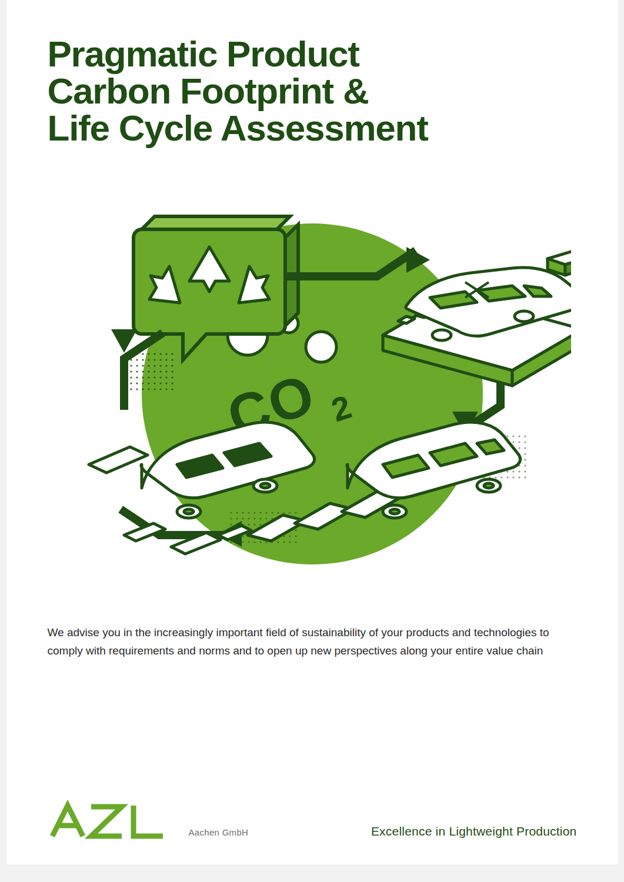Pragmatic Product
Carbon Footprint &
Life Cycle Assessment
Circular vehicle life cycle with CO2 emissions and recycling A large green circle in the centre contains the letters C O subscript 2 and bubble shapes. Around it, dark green arrows form a loop connecting a car on a production conveyor, a car driving on a road, a dismantled car, and a speech-bubble shaped tile containing the recycling symbol. CO 2
Circular vehicle life cycle illustration
We advise you in the increasingly important field of sustainability of your products and technologies to comply with requirements and norms and to open up new perspectives along your entire value chain
AZL Aachen GmbH
Excellence in Lightweight Production